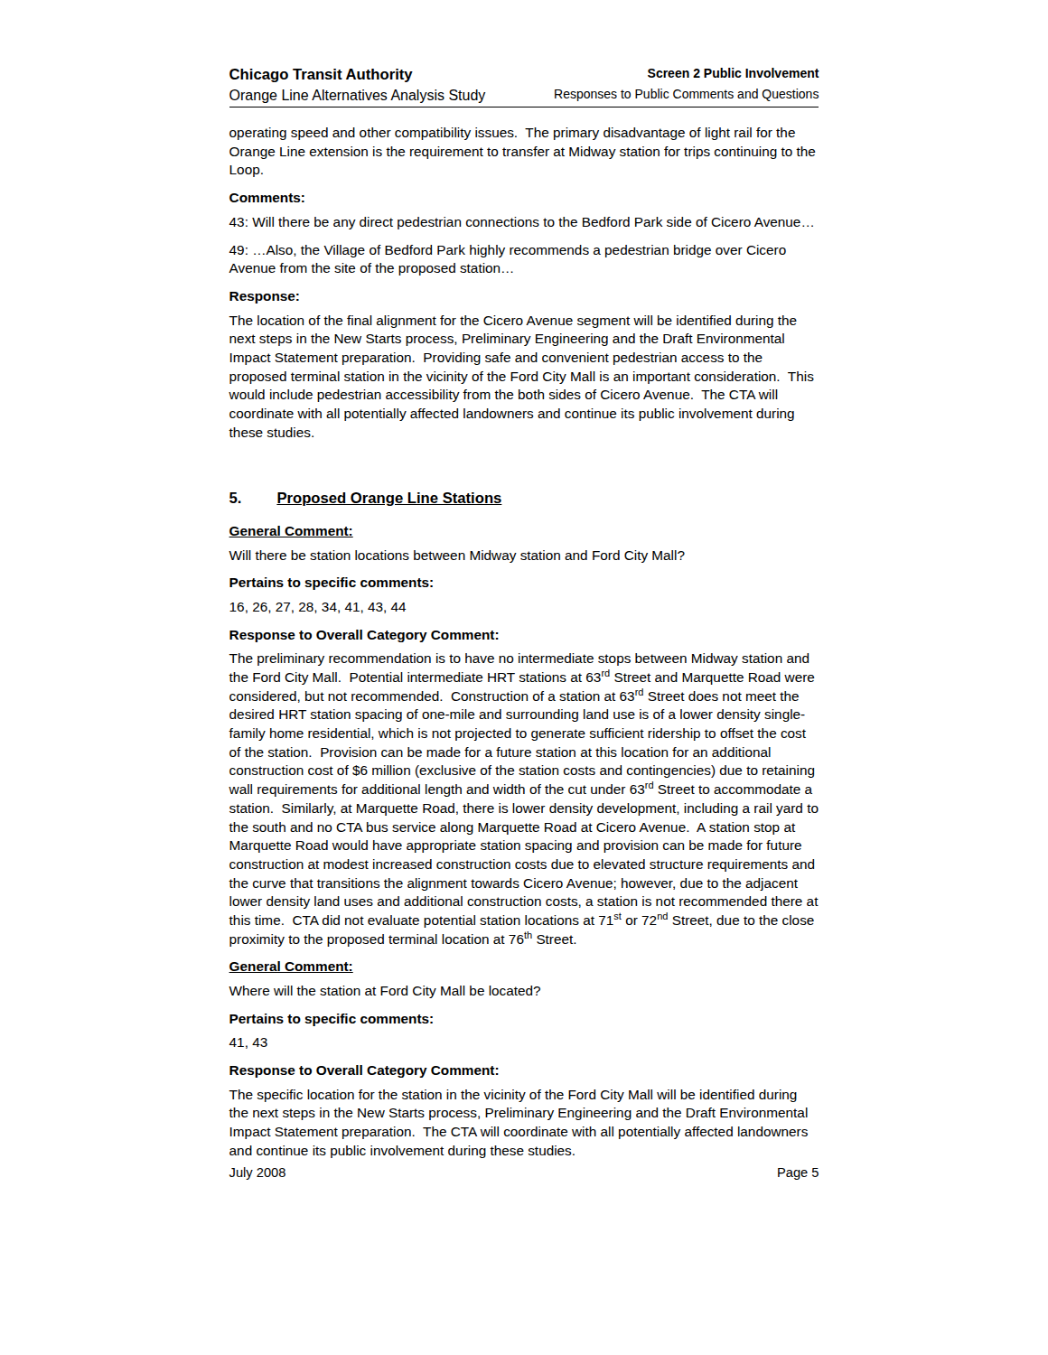| Chicago Transit Authority | Screen 2 Public Involvement |
| Orange Line Alternatives Analysis Study | Responses to Public Comments and Questions |
operating speed and other compatibility issues. The primary disadvantage of light rail for the Orange Line extension is the requirement to transfer at Midway station for trips continuing to the Loop.
Comments:
43: Will there be any direct pedestrian connections to the Bedford Park side of Cicero Avenue…
49: …Also, the Village of Bedford Park highly recommends a pedestrian bridge over Cicero Avenue from the site of the proposed station…
Response:
The location of the final alignment for the Cicero Avenue segment will be identified during the next steps in the New Starts process, Preliminary Engineering and the Draft Environmental Impact Statement preparation. Providing safe and convenient pedestrian access to the proposed terminal station in the vicinity of the Ford City Mall is an important consideration. This would include pedestrian accessibility from the both sides of Cicero Avenue. The CTA will coordinate with all potentially affected landowners and continue its public involvement during these studies.
5. Proposed Orange Line Stations
General Comment:
Will there be station locations between Midway station and Ford City Mall?
Pertains to specific comments:
16, 26, 27, 28, 34, 41, 43, 44
Response to Overall Category Comment:
The preliminary recommendation is to have no intermediate stops between Midway station and the Ford City Mall. Potential intermediate HRT stations at 63rd Street and Marquette Road were considered, but not recommended. Construction of a station at 63rd Street does not meet the desired HRT station spacing of one-mile and surrounding land use is of a lower density single-family home residential, which is not projected to generate sufficient ridership to offset the cost of the station. Provision can be made for a future station at this location for an additional construction cost of $6 million (exclusive of the station costs and contingencies) due to retaining wall requirements for additional length and width of the cut under 63rd Street to accommodate a station. Similarly, at Marquette Road, there is lower density development, including a rail yard to the south and no CTA bus service along Marquette Road at Cicero Avenue. A station stop at Marquette Road would have appropriate station spacing and provision can be made for future construction at modest increased construction costs due to elevated structure requirements and the curve that transitions the alignment towards Cicero Avenue; however, due to the adjacent lower density land uses and additional construction costs, a station is not recommended there at this time. CTA did not evaluate potential station locations at 71st or 72nd Street, due to the close proximity to the proposed terminal location at 76th Street.
General Comment:
Where will the station at Ford City Mall be located?
Pertains to specific comments:
41, 43
Response to Overall Category Comment:
The specific location for the station in the vicinity of the Ford City Mall will be identified during the next steps in the New Starts process, Preliminary Engineering and the Draft Environmental Impact Statement preparation. The CTA will coordinate with all potentially affected landowners and continue its public involvement during these studies.
| July 2008 | Page 5 |